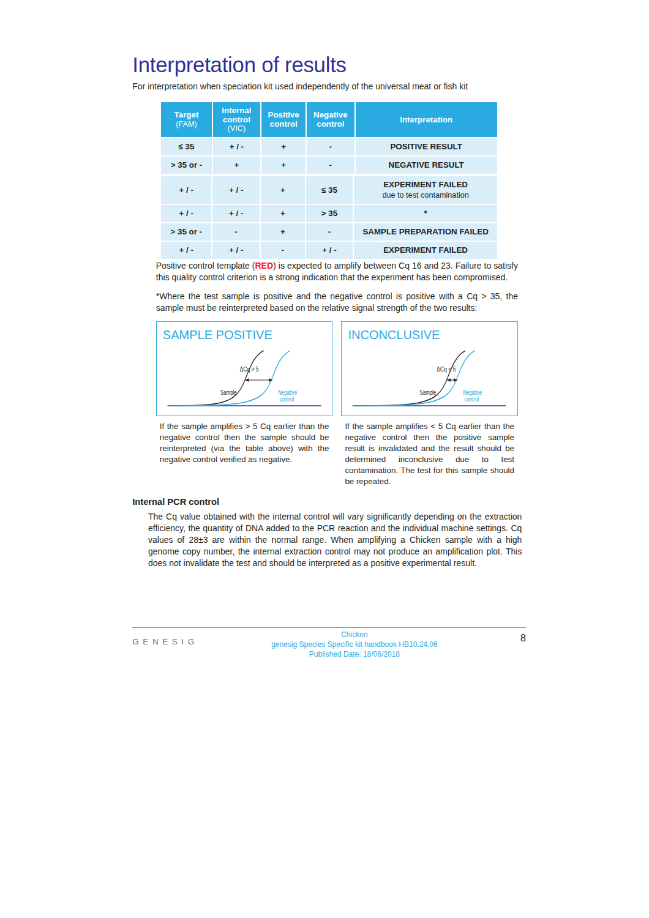Interpretation of results
For interpretation when speciation kit used independently of the universal meat or fish kit
| Target (FAM) | Internal control (VIC) | Positive control | Negative control | Interpretation |
| --- | --- | --- | --- | --- |
| ≤ 35 | + / - | + | - | POSITIVE RESULT |
| > 35 or - | + | + | - | NEGATIVE RESULT |
| + / - | + / - | + | ≤ 35 | EXPERIMENT FAILED due to test contamination |
| + / - | + / - | + | > 35 | * |
| > 35 or - | - | + | - | SAMPLE PREPARATION FAILED |
| + / - | + / - | - | + / - | EXPERIMENT FAILED |
Positive control template (RED) is expected to amplify between Cq 16 and 23. Failure to satisfy this quality control criterion is a strong indication that the experiment has been compromised.
*Where the test sample is positive and the negative control is positive with a Cq > 35, the sample must be reinterpreted based on the relative signal strength of the two results:
SAMPLE POSITIVE
ΔCq > 5 Sample Negative control
INCONCLUSIVE
ΔCq < 5 Sample Negative control
If the sample amplifies > 5 Cq earlier than the negative control then the sample should be reinterpreted (via the table above) with the negative control verified as negative.
If the sample amplifies < 5 Cq earlier than the negative control then the positive sample result is invalidated and the result should be determined inconclusive due to test contamination. The test for this sample should be repeated.
Internal PCR control
The Cq value obtained with the internal control will vary significantly depending on the extraction efficiency, the quantity of DNA added to the PCR reaction and the individual machine settings. Cq values of 28±3 are within the normal range. When amplifying a Chicken sample with a high genome copy number, the internal extraction control may not produce an amplification plot. This does not invalidate the test and should be interpreted as a positive experimental result.
G E N E S I G
Chicken
genesig Species Specific kit handbook HB10.24.06
Published Date: 18/06/2018
8